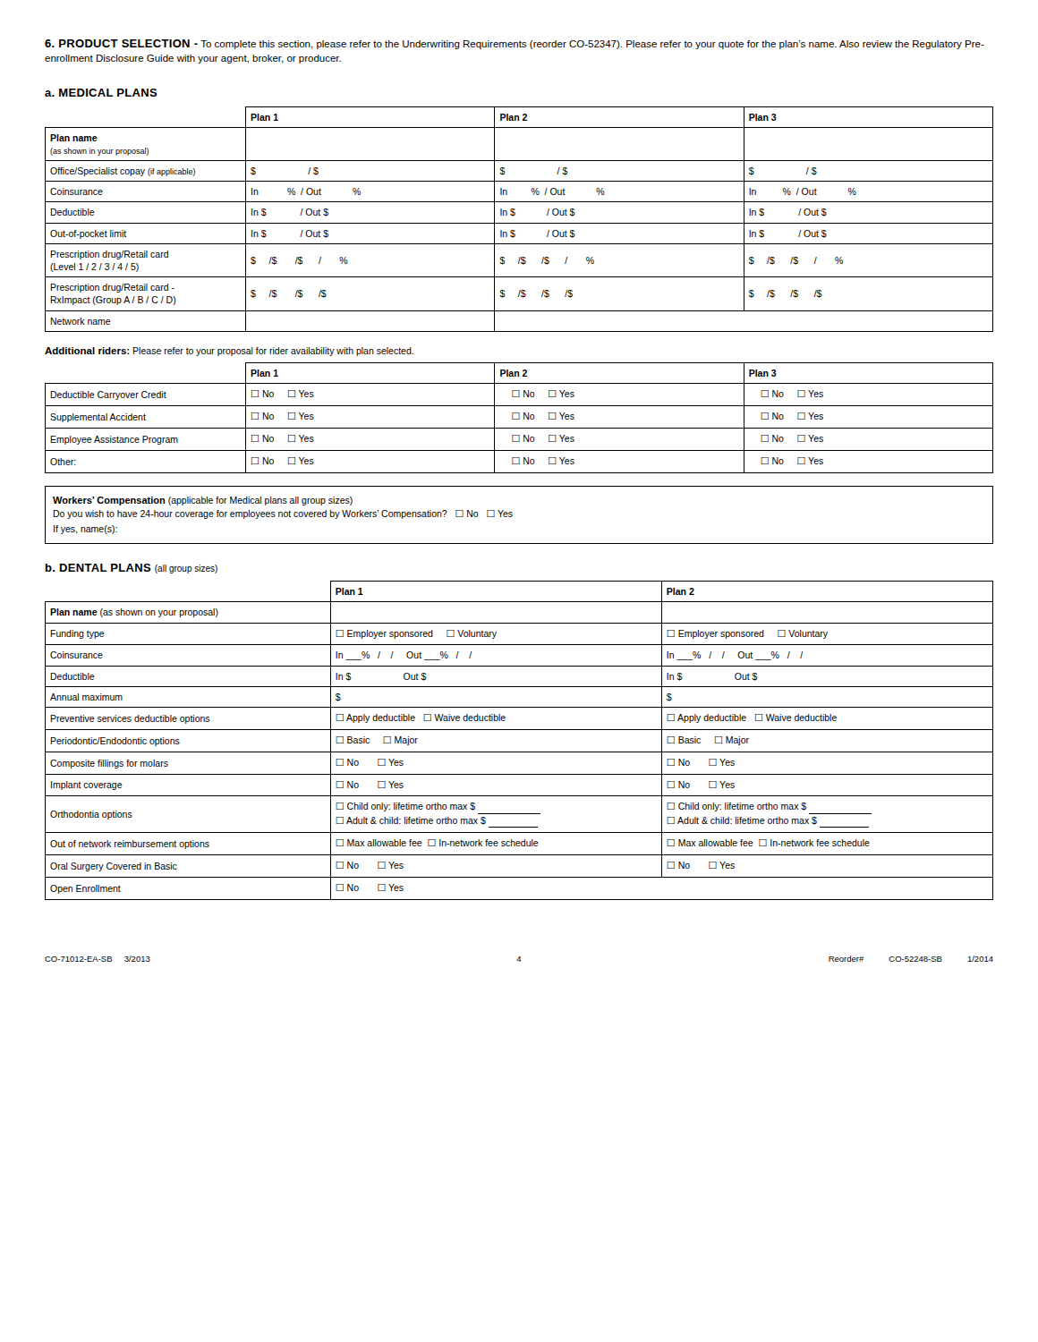6. PRODUCT SELECTION - To complete this section, please refer to the Underwriting Requirements (reorder CO-52347). Please refer to your quote for the plan’s name. Also review the Regulatory Pre-enrollment Disclosure Guide with your agent, broker, or producer.
a. MEDICAL PLANS
| | Plan 1 | Plan 2 | Plan 3 |
| Plan name (as shown in your proposal) | | | |
| Office/Specialist copay (if applicable) | $ / $ | $ / $ | $ / $ |
| Coinsurance | In % / Out % | In % / Out % | In % / Out % |
| Deductible | In $ / Out $ | In $ / Out $ | In $ / Out $ |
| Out-of-pocket limit | In $ / Out $ | In $ / Out $ | In $ / Out $ |
| Prescription drug/Retail card (Level 1 / 2 / 3 / 4 / 5) | $ /$ /$ / % | $ /$ /$ / % | $ /$ /$ / % |
| Prescription drug/Retail card - RxImpact (Group A / B / C / D) | $ /$ /$ /$ | $ /$ /$ /$ | $ /$ /$ /$ |
| Network name | | |
Additional riders: Please refer to your proposal for rider availability with plan selected.
| | Plan 1 | Plan 2 | Plan 3 |
| Deductible Carryover Credit | ☐ No ☐ Yes | ☐ No ☐ Yes | ☐ No ☐ Yes |
| Supplemental Accident | ☐ No ☐ Yes | ☐ No ☐ Yes | ☐ No ☐ Yes |
| Employee Assistance Program | ☐ No ☐ Yes | ☐ No ☐ Yes | ☐ No ☐ Yes |
| Other: | ☐ No ☐ Yes | ☐ No ☐ Yes | ☐ No ☐ Yes |
Workers’ Compensation (applicable for Medical plans all group sizes)
Do you wish to have 24-hour coverage for employees not covered by Workers’ Compensation? ☐ No ☐ Yes
If yes, name(s):
b. DENTAL PLANS (all group sizes)
| | Plan 1 | Plan 2 |
| Plan name (as shown on your proposal) | | |
| Funding type | ☐ Employer sponsored ☐ Voluntary | ☐ Employer sponsored ☐ Voluntary |
| Coinsurance | In ___% / / Out ___% / / | In ___% / / Out ___% / / |
| Deductible | In $ Out $ | In $ Out $ |
| Annual maximum | $ | $ |
| Preventive services deductible options | ☐ Apply deductible ☐ Waive deductible | ☐ Apply deductible ☐ Waive deductible |
| Periodontic/Endodontic options | ☐ Basic ☐ Major | ☐ Basic ☐ Major |
| Composite fillings for molars | ☐ No ☐ Yes | ☐ No ☐ Yes |
| Implant coverage | ☐ No ☐ Yes | ☐ No ☐ Yes |
| Orthodontia options | ☐ Child only: lifetime ortho max $ ☐ Adult & child: lifetime ortho max $ | ☐ Child only: lifetime ortho max $ ☐ Adult & child: lifetime ortho max $ |
| Out of network reimbursement options | ☐ Max allowable fee ☐ In-network fee schedule | ☐ Max allowable fee ☐ In-network fee schedule |
| Oral Surgery Covered in Basic | ☐ No ☐ Yes | ☐ No ☐ Yes |
| Open Enrollment | ☐ No ☐ Yes |
CO-71012-EA-SB 3/2013
4
Reorder#CO-52248-SB 1/2014